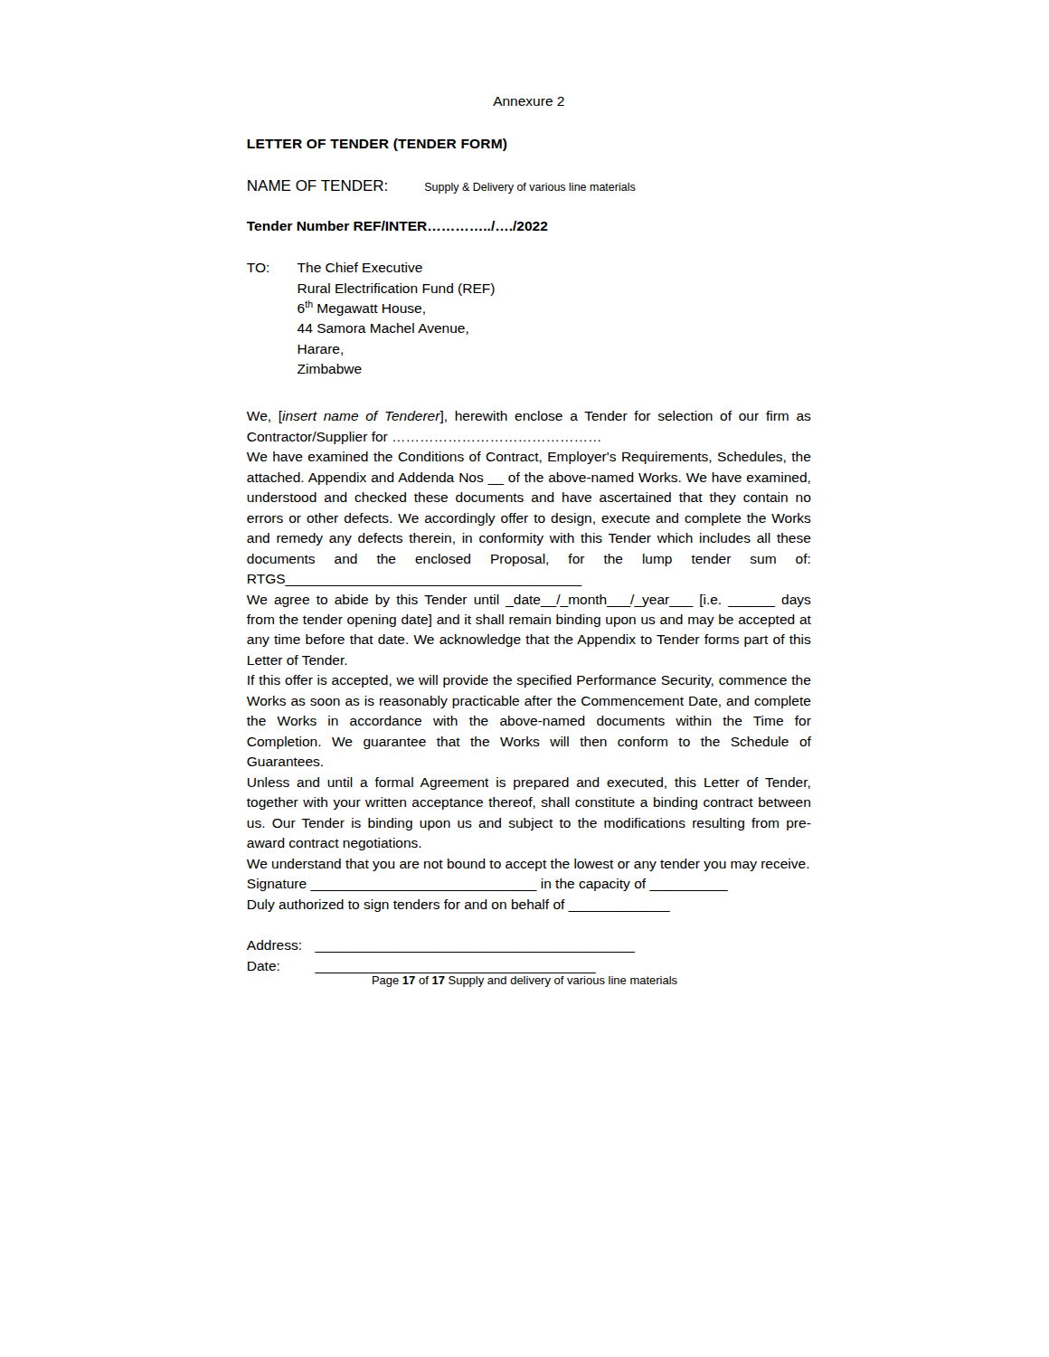Annexure 2
LETTER OF TENDER (TENDER FORM)
NAME OF TENDER: Supply & Delivery of various line materials
Tender Number REF/INTER…………../…./2022
TO:
The Chief Executive
Rural Electrification Fund (REF)
6th Megawatt House,
44 Samora Machel Avenue,
Harare,
Zimbabwe
We, [insert name of Tenderer], herewith enclose a Tender for selection of our firm as Contractor/Supplier for ………………………………………
We have examined the Conditions of Contract, Employer's Requirements, Schedules, the attached. Appendix and Addenda Nos __ of the above-named Works. We have examined, understood and checked these documents and have ascertained that they contain no errors or other defects. We accordingly offer to design, execute and complete the Works and remedy any defects therein, in conformity with this Tender which includes all these documents and the enclosed Proposal, for the lump tender sum of: RTGS______________________________________
We agree to abide by this Tender until _date__/_month___/_year___ [i.e. ______ days from the tender opening date] and it shall remain binding upon us and may be accepted at any time before that date. We acknowledge that the Appendix to Tender forms part of this Letter of Tender.
If this offer is accepted, we will provide the specified Performance Security, commence the Works as soon as is reasonably practicable after the Commencement Date, and complete the Works in accordance with the above-named documents within the Time for Completion. We guarantee that the Works will then conform to the Schedule of Guarantees.
Unless and until a formal Agreement is prepared and executed, this Letter of Tender, together with your written acceptance thereof, shall constitute a binding contract between us. Our Tender is binding upon us and subject to the modifications resulting from pre-award contract negotiations.
We understand that you are not bound to accept the lowest or any tender you may receive.
Signature _____________________________ in the capacity of __________
Duly authorized to sign tenders for and on behalf of _____________
Address: _________________________________________
Date: ____________________________________
Page 17 of 17 Supply and delivery of various line materials